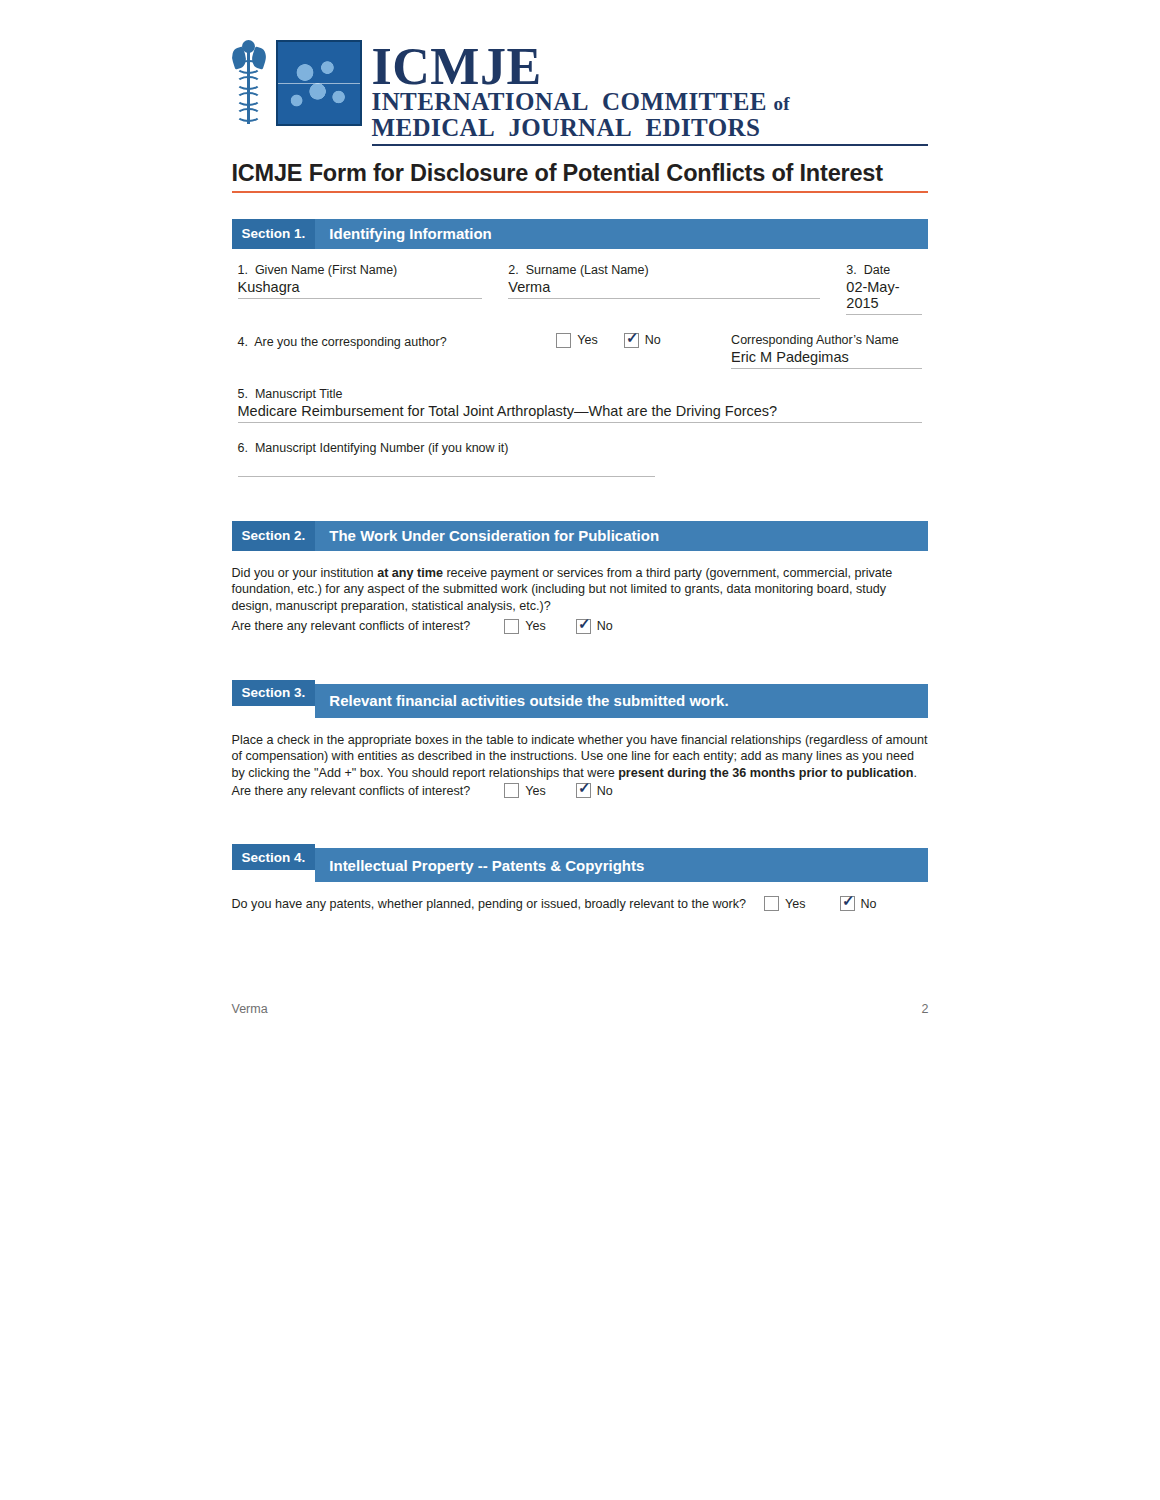ICMJE
INTERNATIONAL COMMITTEE of
MEDICAL JOURNAL EDITORS
ICMJE Form for Disclosure of Potential Conflicts of Interest
Section 1.
Identifying Information
1. Given Name (First Name)
Kushagra
2. Surname (Last Name)
Verma
3. Date
02-May-2015
4. Are you the corresponding author?
Yes
No
Corresponding Author’s Name
Eric M Padegimas
5. Manuscript Title
Medicare Reimbursement for Total Joint Arthroplasty—What are the Driving Forces?
6. Manuscript Identifying Number (if you know it)
Section 2.
The Work Under Consideration for Publication
Did you or your institution at any time receive payment or services from a third party (government, commercial, private foundation, etc.) for any aspect of the submitted work (including but not limited to grants, data monitoring board, study design, manuscript preparation, statistical analysis, etc.)?
Are there any relevant conflicts of interest?
Yes
No
Section 3.
Relevant financial activities outside the submitted work.
Place a check in the appropriate boxes in the table to indicate whether you have financial relationships (regardless of amount of compensation) with entities as described in the instructions. Use one line for each entity; add as many lines as you need by clicking the "Add +" box. You should report relationships that were present during the 36 months prior to publication.
Are there any relevant conflicts of interest?
Yes
No
Section 4.
Intellectual Property -- Patents & Copyrights
Do you have any patents, whether planned, pending or issued, broadly relevant to the work?
Yes
No
Verma
2